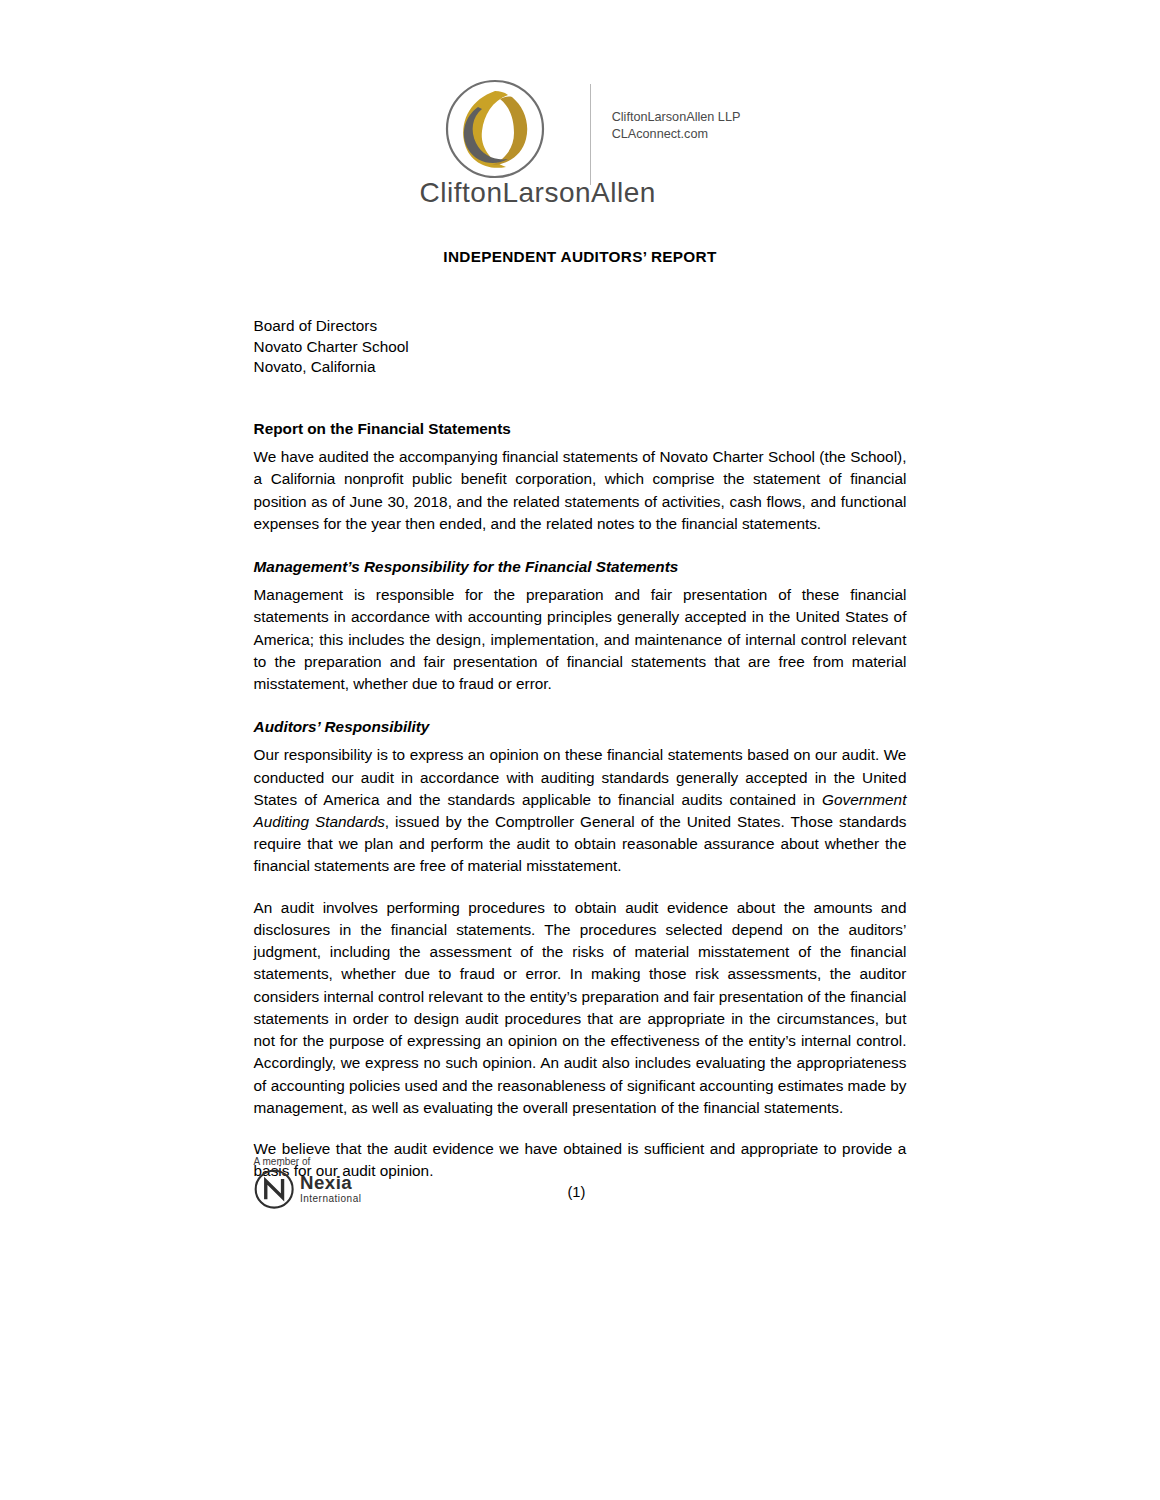CliftonLarsonAllen
CliftonLarsonAllen LLP
CLAconnect.com
INDEPENDENT AUDITORS’ REPORT
Board of Directors
Novato Charter School
Novato, California
Report on the Financial Statements
We have audited the accompanying financial statements of Novato Charter School (the School), a California nonprofit public benefit corporation, which comprise the statement of financial position as of June 30, 2018, and the related statements of activities, cash flows, and functional expenses for the year then ended, and the related notes to the financial statements.
Management’s Responsibility for the Financial Statements
Management is responsible for the preparation and fair presentation of these financial statements in accordance with accounting principles generally accepted in the United States of America; this includes the design, implementation, and maintenance of internal control relevant to the preparation and fair presentation of financial statements that are free from material misstatement, whether due to fraud or error.
Auditors’ Responsibility
Our responsibility is to express an opinion on these financial statements based on our audit. We conducted our audit in accordance with auditing standards generally accepted in the United States of America and the standards applicable to financial audits contained in Government Auditing Standards, issued by the Comptroller General of the United States. Those standards require that we plan and perform the audit to obtain reasonable assurance about whether the financial statements are free of material misstatement.
An audit involves performing procedures to obtain audit evidence about the amounts and disclosures in the financial statements. The procedures selected depend on the auditors’ judgment, including the assessment of the risks of material misstatement of the financial statements, whether due to fraud or error. In making those risk assessments, the auditor considers internal control relevant to the entity’s preparation and fair presentation of the financial statements in order to design audit procedures that are appropriate in the circumstances, but not for the purpose of expressing an opinion on the effectiveness of the entity’s internal control. Accordingly, we express no such opinion. An audit also includes evaluating the appropriateness of accounting policies used and the reasonableness of significant accounting estimates made by management, as well as evaluating the overall presentation of the financial statements.
We believe that the audit evidence we have obtained is sufficient and appropriate to provide a basis for our audit opinion.
A member of
Nexia International
(1)